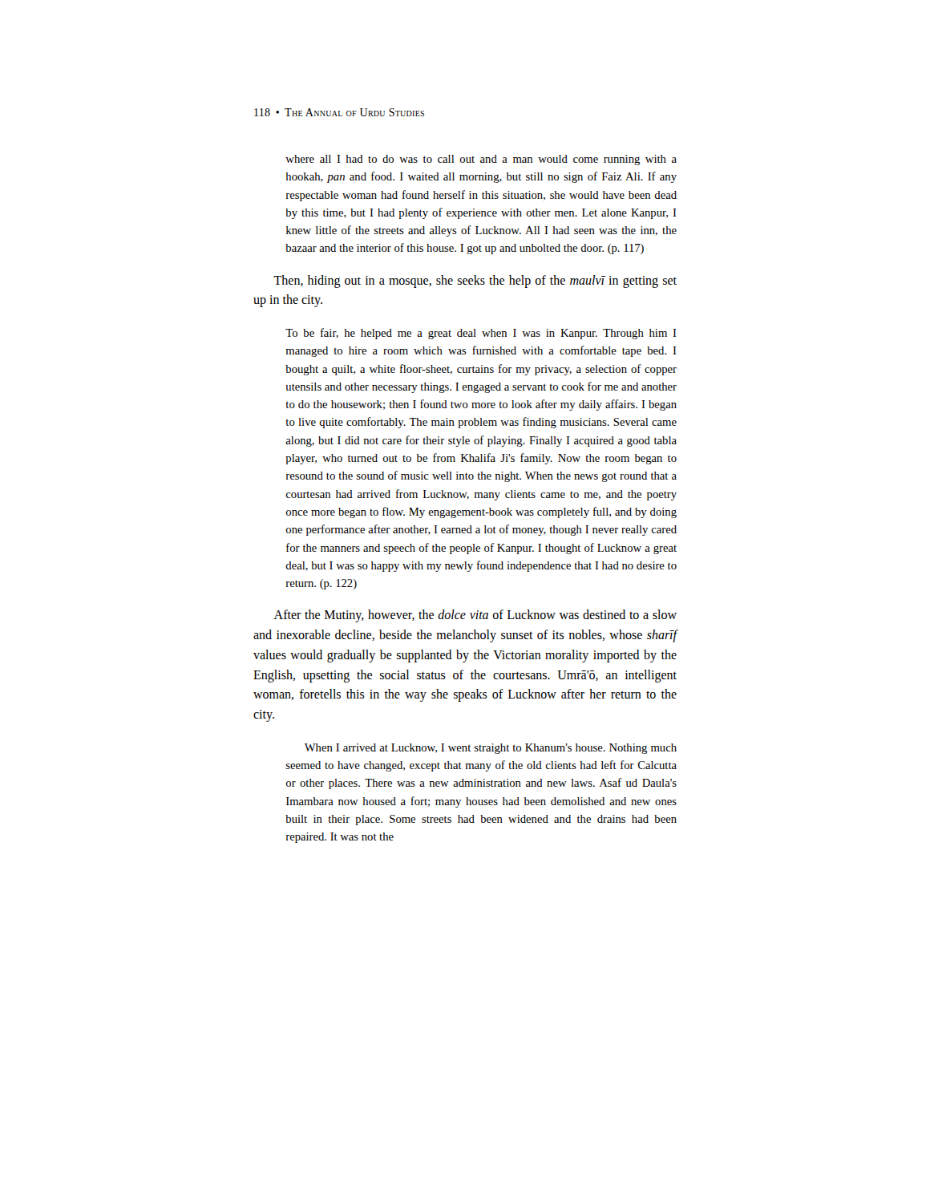118•The Annual of Urdu Studies
where all I had to do was to call out and a man would come running with a hookah, pan and food. I waited all morning, but still no sign of Faiz Ali. If any respectable woman had found herself in this situation, she would have been dead by this time, but I had plenty of experience with other men. Let alone Kanpur, I knew little of the streets and alleys of Lucknow. All I had seen was the inn, the bazaar and the interior of this house. I got up and unbolted the door. (p. 117)
Then, hiding out in a mosque, she seeks the help of the maulvī in getting set up in the city.
To be fair, he helped me a great deal when I was in Kanpur. Through him I managed to hire a room which was furnished with a comfortable tape bed. I bought a quilt, a white floor-sheet, curtains for my privacy, a selection of copper utensils and other necessary things. I engaged a servant to cook for me and another to do the housework; then I found two more to look after my daily affairs. I began to live quite comfortably. The main problem was finding musicians. Several came along, but I did not care for their style of playing. Finally I acquired a good tabla player, who turned out to be from Khalifa Ji's family. Now the room began to resound to the sound of music well into the night. When the news got round that a courtesan had arrived from Lucknow, many clients came to me, and the poetry once more began to flow. My engagement-book was completely full, and by doing one performance after another, I earned a lot of money, though I never really cared for the manners and speech of the people of Kanpur. I thought of Lucknow a great deal, but I was so happy with my newly found independence that I had no desire to return. (p. 122)
After the Mutiny, however, the dolce vita of Lucknow was destined to a slow and inexorable decline, beside the melancholy sunset of its nobles, whose sharīf values would gradually be supplanted by the Victorian morality imported by the English, upsetting the social status of the courtesans. Umrā'ō, an intelligent woman, foretells this in the way she speaks of Lucknow after her return to the city.
When I arrived at Lucknow, I went straight to Khanum's house. Nothing much seemed to have changed, except that many of the old clients had left for Calcutta or other places. There was a new administration and new laws. Asaf ud Daula's Imambara now housed a fort; many houses had been demolished and new ones built in their place. Some streets had been widened and the drains had been repaired. It was not the